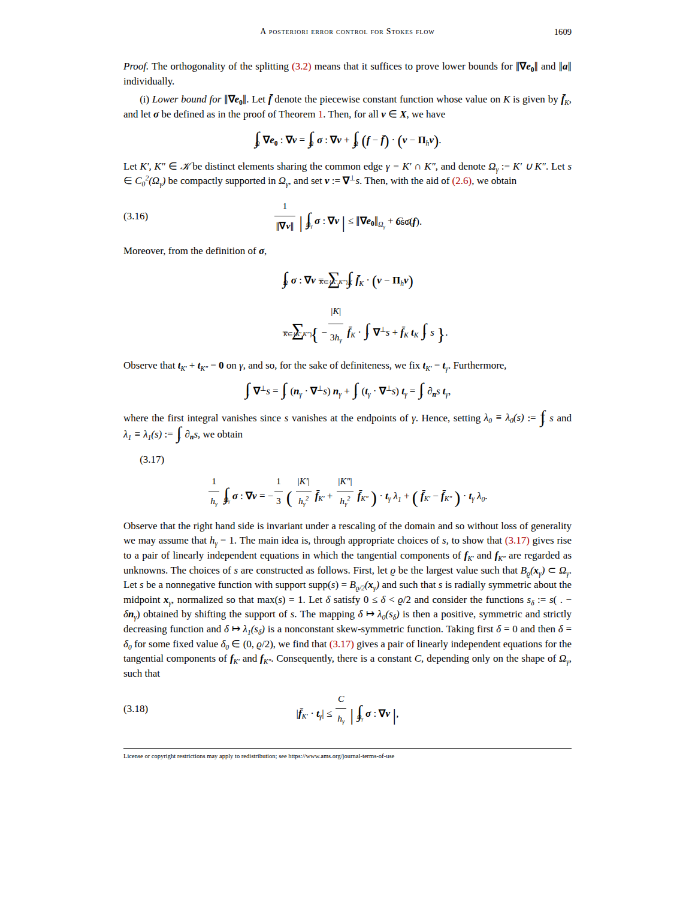A posteriori error control for Stokes flow 1609
Proof. The orthogonality of the splitting (3.2) means that it suffices to prove lower bounds for ‖∇e0‖ and ‖a‖ individually.
(i) Lower bound for ‖∇e0‖. Let f̄ denote the piecewise constant function whose value on K is given by f̄K, and let σ be defined as in the proof of Theorem 1. Then, for all v ∈ X, we have
∫Ω ∇e0 : ∇v = ∫Ω σ : ∇v + ∫Ω (f − f̄) · (v − Πhv).
Let K′, K″ ∈ 𝒦 be distinct elements sharing the common edge γ = K′ ∩ K″, and denote Ωγ := K′ ∪ K″. Let s ∈ C02(Ωγ) be compactly supported in Ωγ, and set v := ∇⊥s. Then, with the aid of (2.6), we obtain
(3.16) 1‖∇v‖ | ∫Ωγ σ : ∇v | ≤ ‖∇e0‖Ωγ + C Ωγ osc(f).
Moreover, from the definition of σ,
∫Ω σ : ∇v = ∑K∈{K′,K″} ∫K f̄K · (v − Πhv)
= ∑K∈{K′,K″} { −|K|3hγ f̄K · ∫γ ∇⊥s + f̄K tK ∫γ s }.
Observe that tK′ + tK″ = 0 on γ, and so, for the sake of definiteness, we fix tK′ = tγ. Furthermore,
∫γ ∇⊥s = ∫γ (nγ · ∇⊥s) nγ + ∫γ (tγ · ∇⊥s) tγ = ∫γ ∂ns tγ,
where the first integral vanishes since s vanishes at the endpoints of γ. Hence, setting λ0 ≡ λ0(s) := ∫ γ s and λ1 ≡ λ1(s) := ∫γ ∂ns, we obtain
(3.17)
1 hγ ∫Ωγ σ : ∇v = −13 ( |K′|hγ2 f̄K′ + |K″|hγ2 f̄K″ ) · tγ λ1 + ( f̄K′ − f̄K″ ) · tγ λ0.
Observe that the right hand side is invariant under a rescaling of the domain and so without loss of generality we may assume that hγ = 1. The main idea is, through appropriate choices of s, to show that (3.17) gives rise to a pair of linearly independent equations in which the tangential components of fK′ and fK″ are regarded as unknowns. The choices of s are constructed as follows. First, let ϱ be the largest value such that Bϱ(xγ) ⊂ Ωγ. Let s be a nonnegative function with support supp(s) = Bϱ/2(xγ) and such that s is radially symmetric about the midpoint xγ, normalized so that max(s) = 1. Let δ satisfy 0 ≤ δ < ϱ/2 and consider the functions sδ := s( . − δnγ) obtained by shifting the support of s. The mapping δ ↦ λ0(sδ) is then a positive, symmetric and strictly decreasing function and δ ↦ λ1(sδ) is a nonconstant skew-symmetric function. Taking first δ = 0 and then δ = δ0 for some fixed value δ0 ∈ (0, ϱ/2), we find that (3.17) gives a pair of linearly independent equations for the tangential components of fK′ and fK″. Consequently, there is a constant C, depending only on the shape of Ωγ, such that
(3.18) |f̄K′ · tγ| ≤ Chγ | ∫Ωγ σ : ∇v |,
License or copyright restrictions may apply to redistribution; see https://www.ams.org/journal-terms-of-use